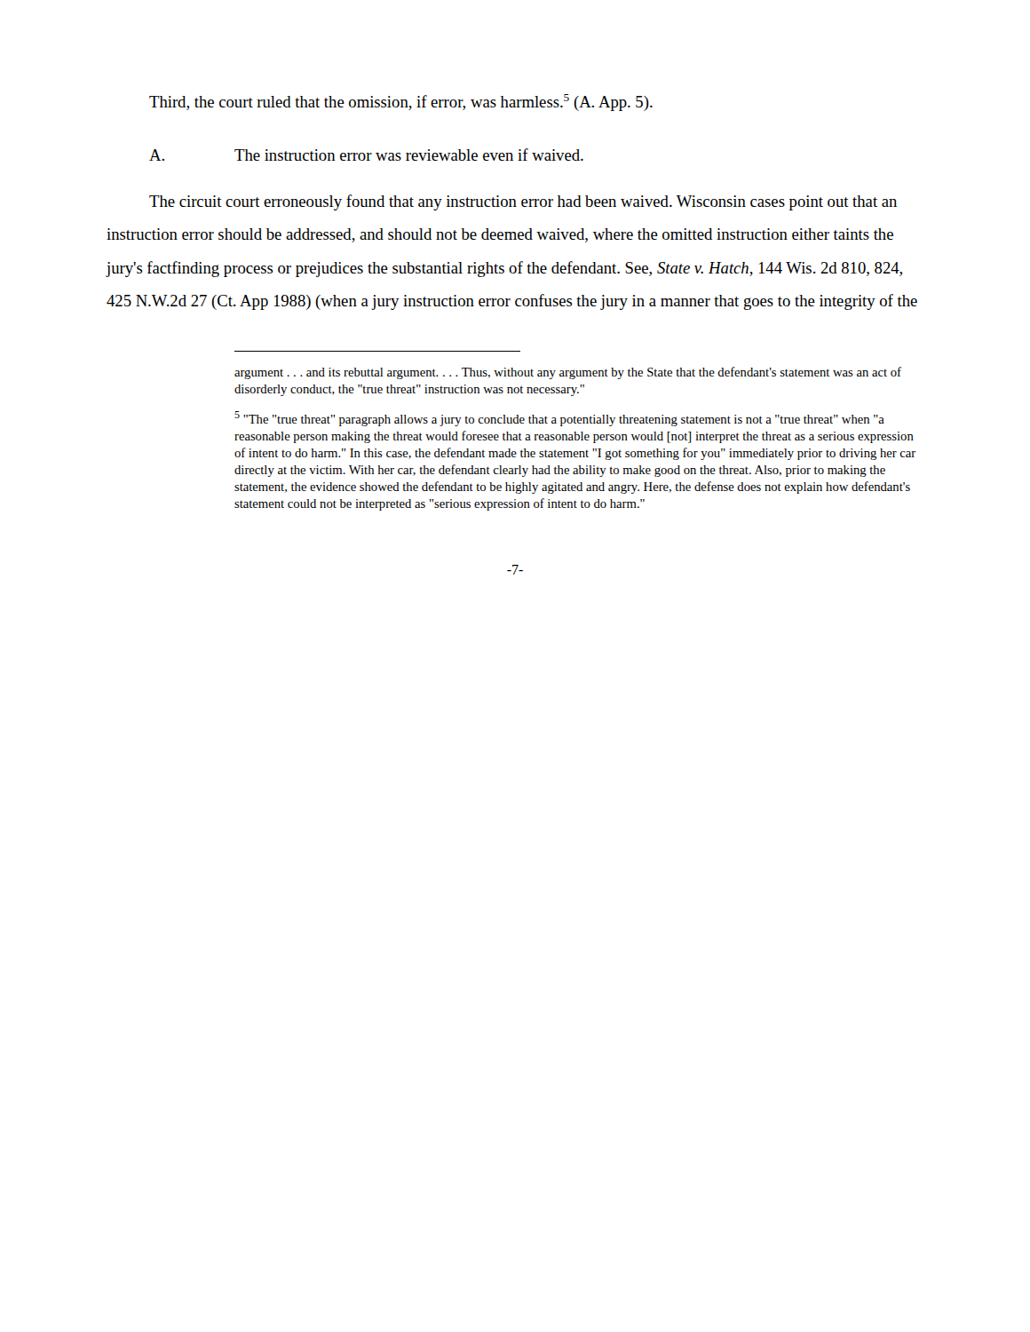Third, the court ruled that the omission, if error, was harmless.5 (A. App. 5).
A. The instruction error was reviewable even if waived.
The circuit court erroneously found that any instruction error had been waived. Wisconsin cases point out that an instruction error should be addressed, and should not be deemed waived, where the omitted instruction either taints the jury's factfinding process or prejudices the substantial rights of the defendant. See, State v. Hatch, 144 Wis. 2d 810, 824, 425 N.W.2d 27 (Ct. App 1988) (when a jury instruction error confuses the jury in a manner that goes to the integrity of the
argument . . . and its rebuttal argument. . . . Thus, without any argument by the State that the defendant's statement was an act of disorderly conduct, the "true threat" instruction was not necessary."
5 "The "true threat" paragraph allows a jury to conclude that a potentially threatening statement is not a "true threat" when "a reasonable person making the threat would foresee that a reasonable person would [not] interpret the threat as a serious expression of intent to do harm." In this case, the defendant made the statement "I got something for you" immediately prior to driving her car directly at the victim. With her car, the defendant clearly had the ability to make good on the threat. Also, prior to making the statement, the evidence showed the defendant to be highly agitated and angry. Here, the defense does not explain how defendant's statement could not be interpreted as "serious expression of intent to do harm."
-7-